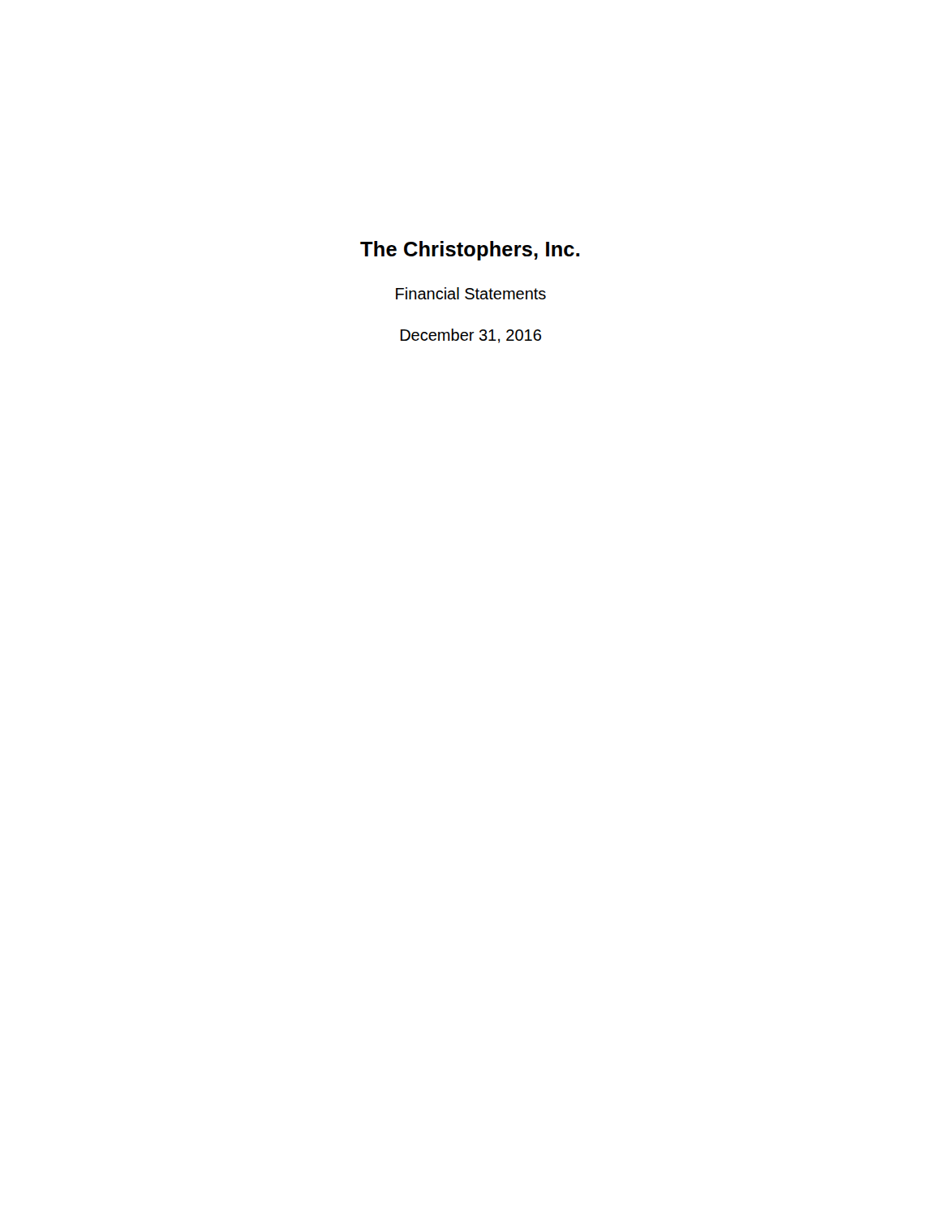The Christophers, Inc.
Financial Statements
December 31, 2016